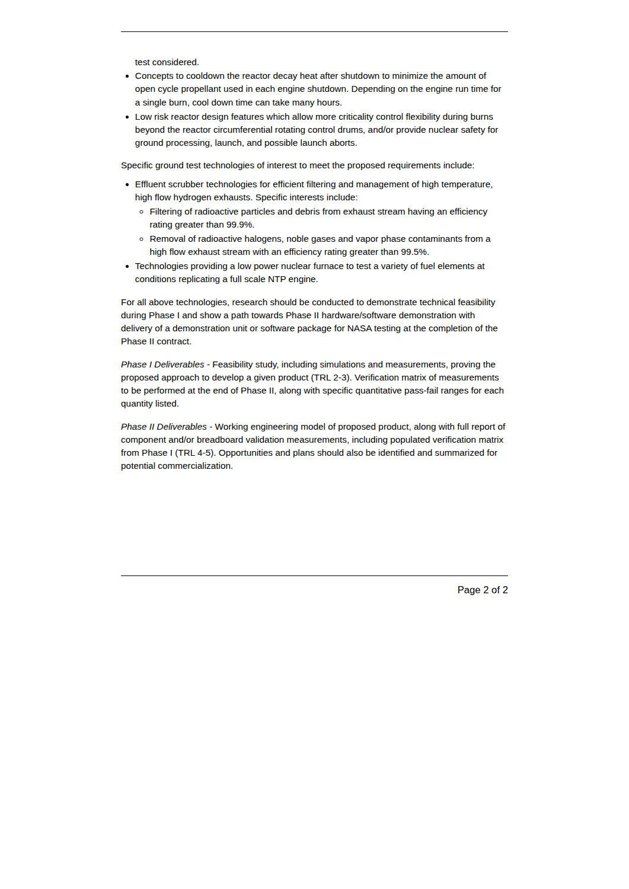test considered.
Concepts to cooldown the reactor decay heat after shutdown to minimize the amount of open cycle propellant used in each engine shutdown. Depending on the engine run time for a single burn, cool down time can take many hours.
Low risk reactor design features which allow more criticality control flexibility during burns beyond the reactor circumferential rotating control drums, and/or provide nuclear safety for ground processing, launch, and possible launch aborts.
Specific ground test technologies of interest to meet the proposed requirements include:
Effluent scrubber technologies for efficient filtering and management of high temperature, high flow hydrogen exhausts. Specific interests include:
Filtering of radioactive particles and debris from exhaust stream having an efficiency rating greater than 99.9%.
Removal of radioactive halogens, noble gases and vapor phase contaminants from a high flow exhaust stream with an efficiency rating greater than 99.5%.
Technologies providing a low power nuclear furnace to test a variety of fuel elements at conditions replicating a full scale NTP engine.
For all above technologies, research should be conducted to demonstrate technical feasibility during Phase I and show a path towards Phase II hardware/software demonstration with delivery of a demonstration unit or software package for NASA testing at the completion of the Phase II contract.
Phase I Deliverables - Feasibility study, including simulations and measurements, proving the proposed approach to develop a given product (TRL 2-3). Verification matrix of measurements to be performed at the end of Phase II, along with specific quantitative pass-fail ranges for each quantity listed.
Phase II Deliverables - Working engineering model of proposed product, along with full report of component and/or breadboard validation measurements, including populated verification matrix from Phase I (TRL 4-5). Opportunities and plans should also be identified and summarized for potential commercialization.
Page 2 of 2